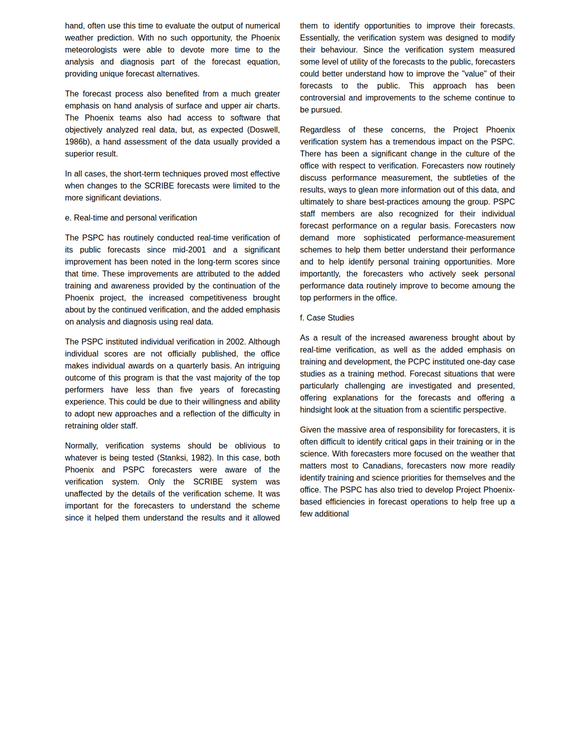hand, often use this time to evaluate the output of numerical weather prediction. With no such opportunity, the Phoenix meteorologists were able to devote more time to the analysis and diagnosis part of the forecast equation, providing unique forecast alternatives.
The forecast process also benefited from a much greater emphasis on hand analysis of surface and upper air charts. The Phoenix teams also had access to software that objectively analyzed real data, but, as expected (Doswell, 1986b), a hand assessment of the data usually provided a superior result.
In all cases, the short-term techniques proved most effective when changes to the SCRIBE forecasts were limited to the more significant deviations.
e. Real-time and personal verification
The PSPC has routinely conducted real-time verification of its public forecasts since mid-2001 and a significant improvement has been noted in the long-term scores since that time. These improvements are attributed to the added training and awareness provided by the continuation of the Phoenix project, the increased competitiveness brought about by the continued verification, and the added emphasis on analysis and diagnosis using real data.
The PSPC instituted individual verification in 2002. Although individual scores are not officially published, the office makes individual awards on a quarterly basis. An intriguing outcome of this program is that the vast majority of the top performers have less than five years of forecasting experience. This could be due to their willingness and ability to adopt new approaches and a reflection of the difficulty in retraining older staff.
Normally, verification systems should be oblivious to whatever is being tested (Stanksi, 1982). In this case, both Phoenix and PSPC forecasters were aware of the verification system. Only the SCRIBE system was unaffected by the details of the verification scheme. It was important for the forecasters to understand the scheme since it helped them understand the results and it allowed them to identify opportunities to improve their forecasts. Essentially, the verification system was designed to modify their behaviour. Since the verification system measured some level of utility of the forecasts to the public, forecasters could better understand how to improve the "value" of their forecasts to the public. This approach has been controversial and improvements to the scheme continue to be pursued.
Regardless of these concerns, the Project Phoenix verification system has a tremendous impact on the PSPC. There has been a significant change in the culture of the office with respect to verification. Forecasters now routinely discuss performance measurement, the subtleties of the results, ways to glean more information out of this data, and ultimately to share best-practices amoung the group. PSPC staff members are also recognized for their individual forecast performance on a regular basis. Forecasters now demand more sophisticated performance-measurement schemes to help them better understand their performance and to help identify personal training opportunities. More importantly, the forecasters who actively seek personal performance data routinely improve to become amoung the top performers in the office.
f. Case Studies
As a result of the increased awareness brought about by real-time verification, as well as the added emphasis on training and development, the PCPC instituted one-day case studies as a training method. Forecast situations that were particularly challenging are investigated and presented, offering explanations for the forecasts and offering a hindsight look at the situation from a scientific perspective.
Given the massive area of responsibility for forecasters, it is often difficult to identify critical gaps in their training or in the science. With forecasters more focused on the weather that matters most to Canadians, forecasters now more readily identify training and science priorities for themselves and the office. The PSPC has also tried to develop Project Phoenix-based efficiencies in forecast operations to help free up a few additional